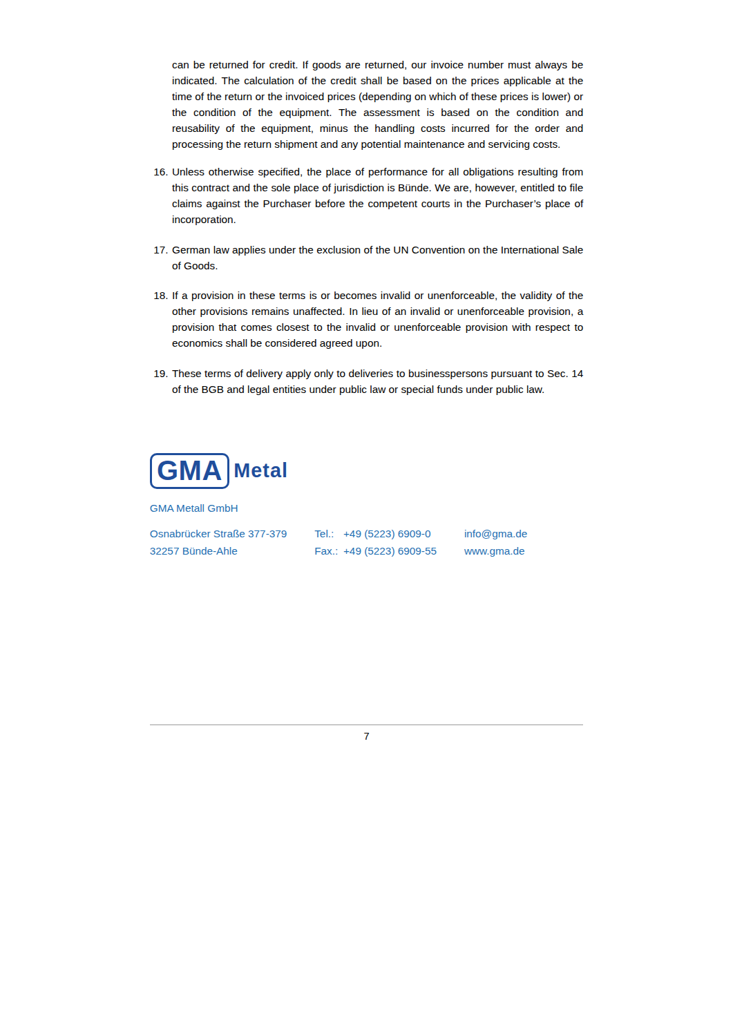can be returned for credit. If goods are returned, our invoice number must always be indicated. The calculation of the credit shall be based on the prices applicable at the time of the return or the invoiced prices (depending on which of these prices is lower) or the condition of the equipment. The assessment is based on the condition and reusability of the equipment, minus the handling costs incurred for the order and processing the return shipment and any potential maintenance and servicing costs.
Unless otherwise specified, the place of performance for all obligations resulting from this contract and the sole place of jurisdiction is Bünde. We are, however, entitled to file claims against the Purchaser before the competent courts in the Purchaser’s place of incorporation.
German law applies under the exclusion of the UN Convention on the International Sale of Goods.
If a provision in these terms is or becomes invalid or unenforceable, the validity of the other provisions remains unaffected. In lieu of an invalid or unenforceable provision, a provision that comes closest to the invalid or unenforceable provision with respect to economics shall be considered agreed upon.
These terms of delivery apply only to deliveries to businesspersons pursuant to Sec. 14 of the BGB and legal entities under public law or special funds under public law.
GMA Metal
GMA Metall GmbH
| Osnabrücker Straße 377-379 | Tel.: | +49 (5223) 6909-0 | info@gma.de |
| 32257 Bünde-Ahle | Fax.: | +49 (5223) 6909-55 | www.gma.de |
7